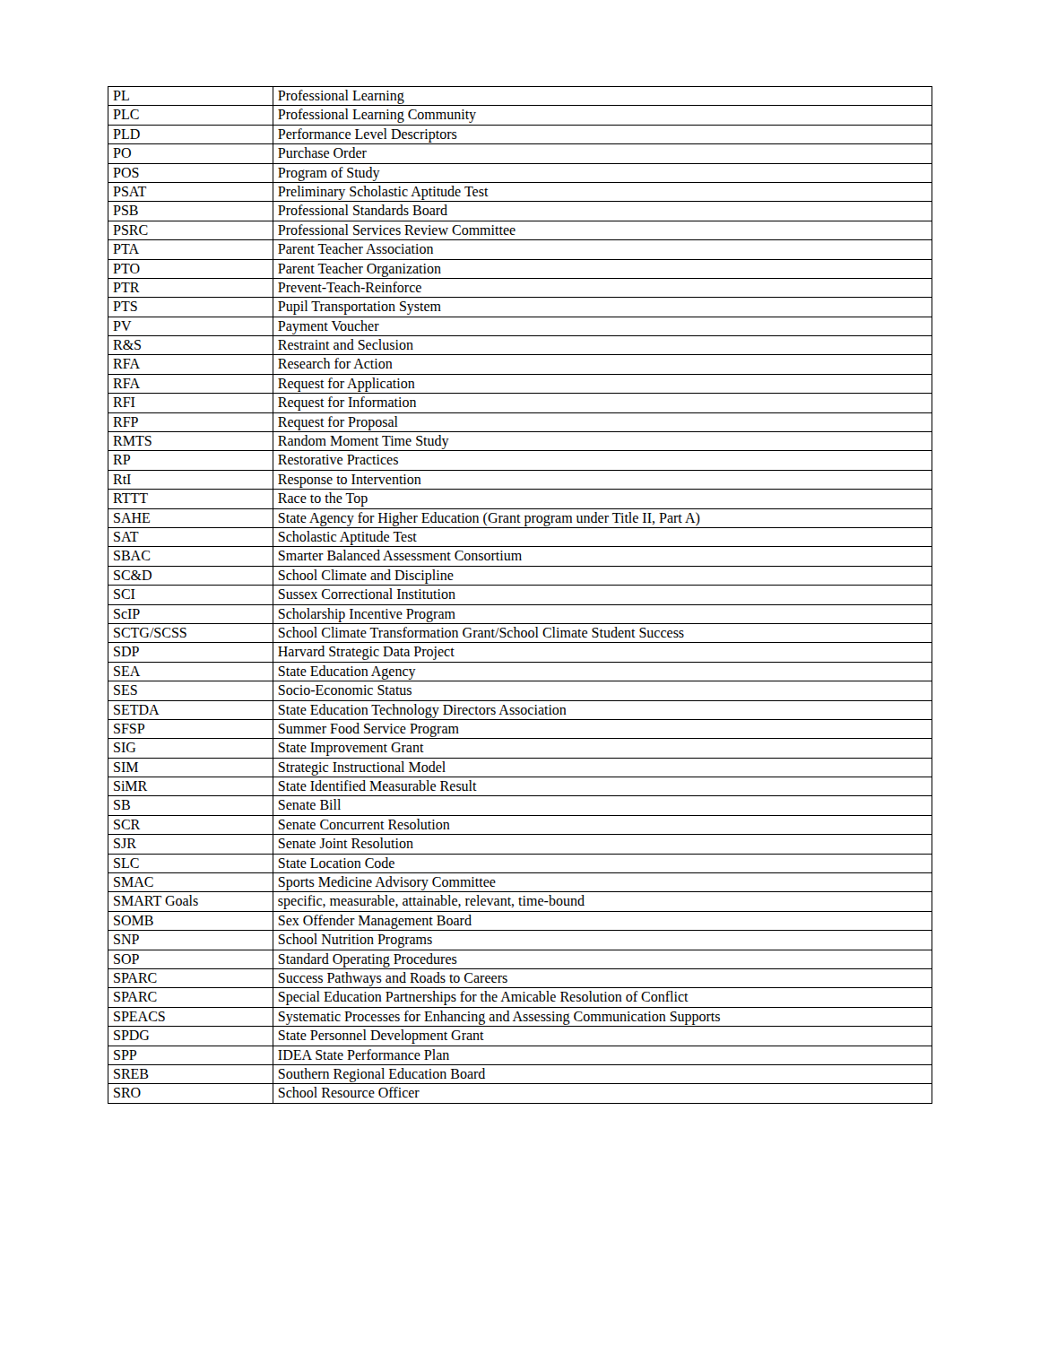| PL | Professional Learning |
| PLC | Professional Learning Community |
| PLD | Performance Level Descriptors |
| PO | Purchase Order |
| POS | Program of Study |
| PSAT | Preliminary Scholastic Aptitude Test |
| PSB | Professional Standards Board |
| PSRC | Professional Services Review Committee |
| PTA | Parent Teacher Association |
| PTO | Parent Teacher Organization |
| PTR | Prevent-Teach-Reinforce |
| PTS | Pupil Transportation System |
| PV | Payment Voucher |
| R&S | Restraint and Seclusion |
| RFA | Research for Action |
| RFA | Request for Application |
| RFI | Request for Information |
| RFP | Request for Proposal |
| RMTS | Random Moment Time Study |
| RP | Restorative Practices |
| RtI | Response to Intervention |
| RTTT | Race to the Top |
| SAHE | State Agency for Higher Education (Grant program under Title II, Part A) |
| SAT | Scholastic Aptitude Test |
| SBAC | Smarter Balanced Assessment Consortium |
| SC&D | School Climate and Discipline |
| SCI | Sussex Correctional Institution |
| ScIP | Scholarship Incentive Program |
| SCTG/SCSS | School Climate Transformation Grant/School Climate Student Success |
| SDP | Harvard Strategic Data Project |
| SEA | State Education Agency |
| SES | Socio-Economic Status |
| SETDA | State Education Technology Directors Association |
| SFSP | Summer Food Service Program |
| SIG | State Improvement Grant |
| SIM | Strategic Instructional Model |
| SiMR | State Identified Measurable Result |
| SB | Senate Bill |
| SCR | Senate Concurrent Resolution |
| SJR | Senate Joint Resolution |
| SLC | State Location Code |
| SMAC | Sports Medicine Advisory Committee |
| SMART Goals | specific, measurable, attainable, relevant, time-bound |
| SOMB | Sex Offender Management Board |
| SNP | School Nutrition Programs |
| SOP | Standard Operating Procedures |
| SPARC | Success Pathways and Roads to Careers |
| SPARC | Special Education Partnerships for the Amicable Resolution of Conflict |
| SPEACS | Systematic Processes for Enhancing and Assessing Communication Supports |
| SPDG | State Personnel Development Grant |
| SPP | IDEA State Performance Plan |
| SREB | Southern Regional Education Board |
| SRO | School Resource Officer |